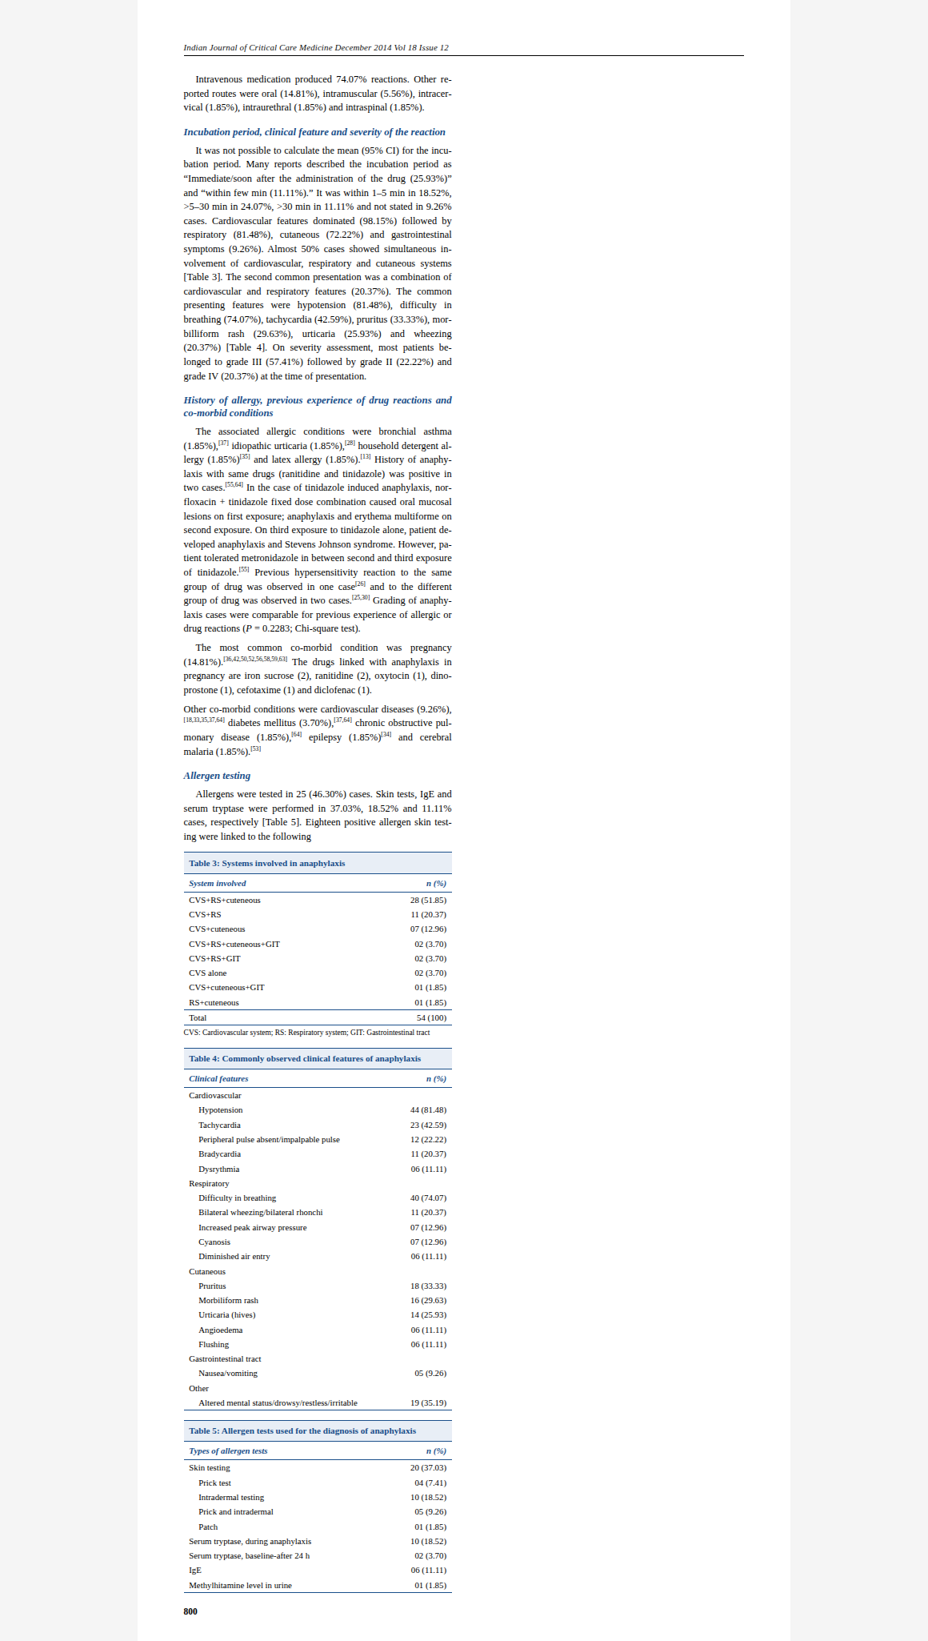Indian Journal of Critical Care Medicine December 2014 Vol 18 Issue 12
Intravenous medication produced 74.07% reactions. Other reported routes were oral (14.81%), intramuscular (5.56%), intracervical (1.85%), intraurethral (1.85%) and intraspinal (1.85%).
Incubation period, clinical feature and severity of the reaction
It was not possible to calculate the mean (95% CI) for the incubation period. Many reports described the incubation period as “Immediate/soon after the administration of the drug (25.93%)” and “within few min (11.11%).” It was within 1–5 min in 18.52%, >5–30 min in 24.07%, >30 min in 11.11% and not stated in 9.26% cases. Cardiovascular features dominated (98.15%) followed by respiratory (81.48%), cutaneous (72.22%) and gastrointestinal symptoms (9.26%). Almost 50% cases showed simultaneous involvement of cardiovascular, respiratory and cutaneous systems [Table 3]. The second common presentation was a combination of cardiovascular and respiratory features (20.37%). The common presenting features were hypotension (81.48%), difficulty in breathing (74.07%), tachycardia (42.59%), pruritus (33.33%), morbilliform rash (29.63%), urticaria (25.93%) and wheezing (20.37%) [Table 4]. On severity assessment, most patients belonged to grade III (57.41%) followed by grade II (22.22%) and grade IV (20.37%) at the time of presentation.
History of allergy, previous experience of drug reactions and co-morbid conditions
The associated allergic conditions were bronchial asthma (1.85%),[37] idiopathic urticaria (1.85%),[28] household detergent allergy (1.85%)[35] and latex allergy (1.85%).[13] History of anaphylaxis with same drugs (ranitidine and tinidazole) was positive in two cases.[55,64] In the case of tinidazole induced anaphylaxis, norfloxacin + tinidazole fixed dose combination caused oral mucosal lesions on first exposure; anaphylaxis and erythema multiforme on second exposure. On third exposure to tinidazole alone, patient developed anaphylaxis and Stevens Johnson syndrome. However, patient tolerated metronidazole in between second and third exposure of tinidazole.[55] Previous hypersensitivity reaction to the same group of drug was observed in one case[26] and to the different group of drug was observed in two cases.[25,30] Grading of anaphylaxis cases were comparable for previous experience of allergic or drug reactions (P = 0.2283; Chi-square test).
The most common co-morbid condition was pregnancy (14.81%).[36,42,50,52,56,58,59,63] The drugs linked with anaphylaxis in pregnancy are iron sucrose (2), ranitidine (2), oxytocin (1), dinoprostone (1), cefotaxime (1) and diclofenac (1).
Other co-morbid conditions were cardiovascular diseases (9.26%),[18,33,35,37,64] diabetes mellitus (3.70%),[37,64] chronic obstructive pulmonary disease (1.85%),[64] epilepsy (1.85%)[34] and cerebral malaria (1.85%).[53]
Allergen testing
Allergens were tested in 25 (46.30%) cases. Skin tests, IgE and serum tryptase were performed in 37.03%, 18.52% and 11.11% cases, respectively [Table 5]. Eighteen positive allergen skin testing were linked to the following
Table 3: Systems involved in anaphylaxis
| System involved | n (%) |
| --- | --- |
| CVS+RS+cuteneous | 28 (51.85) |
| CVS+RS | 11 (20.37) |
| CVS+cuteneous | 07 (12.96) |
| CVS+RS+cuteneous+GIT | 02 (3.70) |
| CVS+RS+GIT | 02 (3.70) |
| CVS alone | 02 (3.70) |
| CVS+cuteneous+GIT | 01 (1.85) |
| RS+cuteneous | 01 (1.85) |
| Total | 54 (100) |
CVS: Cardiovascular system; RS: Respiratory system; GIT: Gastrointestinal tract
Table 4: Commonly observed clinical features of anaphylaxis
| Clinical features | n (%) |
| --- | --- |
| Cardiovascular | |
| Hypotension | 44 (81.48) |
| Tachycardia | 23 (42.59) |
| Peripheral pulse absent/impalpable pulse | 12 (22.22) |
| Bradycardia | 11 (20.37) |
| Dysrythmia | 06 (11.11) |
| Respiratory | |
| Difficulty in breathing | 40 (74.07) |
| Bilateral wheezing/bilateral rhonchi | 11 (20.37) |
| Increased peak airway pressure | 07 (12.96) |
| Cyanosis | 07 (12.96) |
| Diminished air entry | 06 (11.11) |
| Cutaneous | |
| Pruritus | 18 (33.33) |
| Morbiliform rash | 16 (29.63) |
| Urticaria (hives) | 14 (25.93) |
| Angioedema | 06 (11.11) |
| Flushing | 06 (11.11) |
| Gastrointestinal tract | |
| Nausea/vomiting | 05 (9.26) |
| Other | |
| Altered mental status/drowsy/restless/irritable | 19 (35.19) |
Table 5: Allergen tests used for the diagnosis of anaphylaxis
| Types of allergen tests | n (%) |
| --- | --- |
| Skin testing | 20 (37.03) |
| Prick test | 04 (7.41) |
| Intradermal testing | 10 (18.52) |
| Prick and intradermal | 05 (9.26) |
| Patch | 01 (1.85) |
| Serum tryptase, during anaphylaxis | 10 (18.52) |
| Serum tryptase, baseline-after 24 h | 02 (3.70) |
| IgE | 06 (11.11) |
| Methylhitamine level in urine | 01 (1.85) |
800